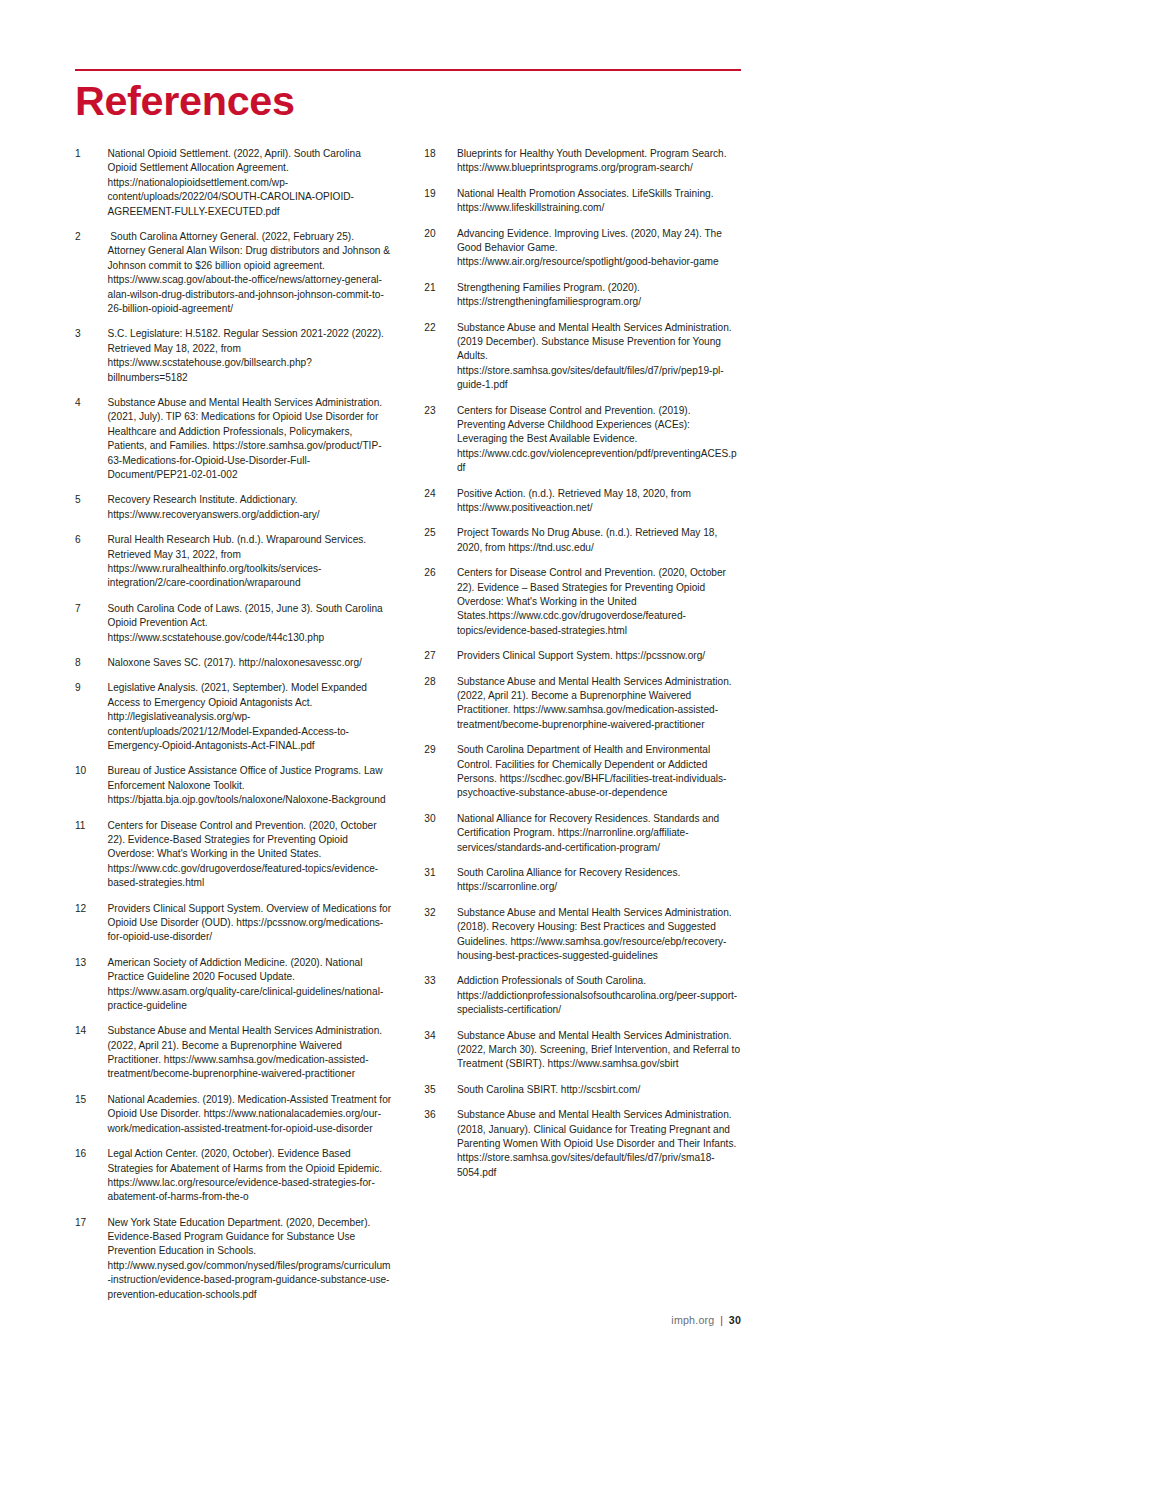References
1 National Opioid Settlement. (2022, April). South Carolina Opioid Settlement Allocation Agreement. https://nationalopioidsettlement.com/wp-content/uploads/2022/04/SOUTH-CAROLINA-OPIOID-AGREEMENT-FULLY-EXECUTED.pdf
2 South Carolina Attorney General. (2022, February 25). Attorney General Alan Wilson: Drug distributors and Johnson & Johnson commit to $26 billion opioid agreement. https://www.scag.gov/about-the-office/news/attorney-general-alan-wilson-drug-distributors-and-johnson-johnson-commit-to-26-billion-opioid-agreement/
3 S.C. Legislature: H.5182. Regular Session 2021-2022 (2022). Retrieved May 18, 2022, from https://www.scstatehouse.gov/billsearch.php?billnumbers=5182
4 Substance Abuse and Mental Health Services Administration. (2021, July). TIP 63: Medications for Opioid Use Disorder for Healthcare and Addiction Professionals, Policymakers, Patients, and Families. https://store.samhsa.gov/product/TIP-63-Medications-for-Opioid-Use-Disorder-Full-Document/PEP21-02-01-002
5 Recovery Research Institute. Addictionary. https://www.recoveryanswers.org/addiction-ary/
6 Rural Health Research Hub. (n.d.). Wraparound Services. Retrieved May 31, 2022, from https://www.ruralhealthinfo.org/toolkits/services-integration/2/care-coordination/wraparound
7 South Carolina Code of Laws. (2015, June 3). South Carolina Opioid Prevention Act. https://www.scstatehouse.gov/code/t44c130.php
8 Naloxone Saves SC. (2017). http://naloxonesavessc.org/
9 Legislative Analysis. (2021, September). Model Expanded Access to Emergency Opioid Antagonists Act. http://legislativeanalysis.org/wp-content/uploads/2021/12/Model-Expanded-Access-to-Emergency-Opioid-Antagonists-Act-FINAL.pdf
10 Bureau of Justice Assistance Office of Justice Programs. Law Enforcement Naloxone Toolkit. https://bjatta.bja.ojp.gov/tools/naloxone/Naloxone-Background
11 Centers for Disease Control and Prevention. (2020, October 22). Evidence-Based Strategies for Preventing Opioid Overdose: What's Working in the United States. https://www.cdc.gov/drugoverdose/featured-topics/evidence-based-strategies.html
12 Providers Clinical Support System. Overview of Medications for Opioid Use Disorder (OUD). https://pcssnow.org/medications-for-opioid-use-disorder/
13 American Society of Addiction Medicine. (2020). National Practice Guideline 2020 Focused Update. https://www.asam.org/quality-care/clinical-guidelines/national-practice-guideline
14 Substance Abuse and Mental Health Services Administration. (2022, April 21). Become a Buprenorphine Waivered Practitioner. https://www.samhsa.gov/medication-assisted-treatment/become-buprenorphine-waivered-practitioner
15 National Academies. (2019). Medication-Assisted Treatment for Opioid Use Disorder. https://www.nationalacademies.org/our-work/medication-assisted-treatment-for-opioid-use-disorder
16 Legal Action Center. (2020, October). Evidence Based Strategies for Abatement of Harms from the Opioid Epidemic. https://www.lac.org/resource/evidence-based-strategies-for-abatement-of-harms-from-the-o
17 New York State Education Department. (2020, December). Evidence-Based Program Guidance for Substance Use Prevention Education in Schools. http://www.nysed.gov/common/nysed/files/programs/curriculum-instruction/evidence-based-program-guidance-substance-use-prevention-education-schools.pdf
18 Blueprints for Healthy Youth Development. Program Search. https://www.blueprintsprograms.org/program-search/
19 National Health Promotion Associates. LifeSkills Training. https://www.lifeskillstraining.com/
20 Advancing Evidence. Improving Lives. (2020, May 24). The Good Behavior Game. https://www.air.org/resource/spotlight/good-behavior-game
21 Strengthening Families Program. (2020). https://strengtheningfamiliesprogram.org/
22 Substance Abuse and Mental Health Services Administration. (2019 December). Substance Misuse Prevention for Young Adults. https://store.samhsa.gov/sites/default/files/d7/priv/pep19-pl-guide-1.pdf
23 Centers for Disease Control and Prevention. (2019). Preventing Adverse Childhood Experiences (ACEs): Leveraging the Best Available Evidence. https://www.cdc.gov/violenceprevention/pdf/preventingACES.pdf
24 Positive Action. (n.d.). Retrieved May 18, 2020, from https://www.positiveaction.net/
25 Project Towards No Drug Abuse. (n.d.). Retrieved May 18, 2020, from https://tnd.usc.edu/
26 Centers for Disease Control and Prevention. (2020, October 22). Evidence – Based Strategies for Preventing Opioid Overdose: What's Working in the United States.https://www.cdc.gov/drugoverdose/featured-topics/evidence-based-strategies.html
27 Providers Clinical Support System. https://pcssnow.org/
28 Substance Abuse and Mental Health Services Administration. (2022, April 21). Become a Buprenorphine Waivered Practitioner. https://www.samhsa.gov/medication-assisted-treatment/become-buprenorphine-waivered-practitioner
29 South Carolina Department of Health and Environmental Control. Facilities for Chemically Dependent or Addicted Persons. https://scdhec.gov/BHFL/facilities-treat-individuals-psychoactive-substance-abuse-or-dependence
30 National Alliance for Recovery Residences. Standards and Certification Program. https://narronline.org/affiliate-services/standards-and-certification-program/
31 South Carolina Alliance for Recovery Residences. https://scarronline.org/
32 Substance Abuse and Mental Health Services Administration. (2018). Recovery Housing: Best Practices and Suggested Guidelines. https://www.samhsa.gov/resource/ebp/recovery-housing-best-practices-suggested-guidelines
33 Addiction Professionals of South Carolina. https://addictionprofessionalsofsouthcarolina.org/peer-support-specialists-certification/
34 Substance Abuse and Mental Health Services Administration. (2022, March 30). Screening, Brief Intervention, and Referral to Treatment (SBIRT). https://www.samhsa.gov/sbirt
35 South Carolina SBIRT. http://scsbirt.com/
36 Substance Abuse and Mental Health Services Administration. (2018, January). Clinical Guidance for Treating Pregnant and Parenting Women With Opioid Use Disorder and Their Infants. https://store.samhsa.gov/sites/default/files/d7/priv/sma18-5054.pdf
imph.org|30